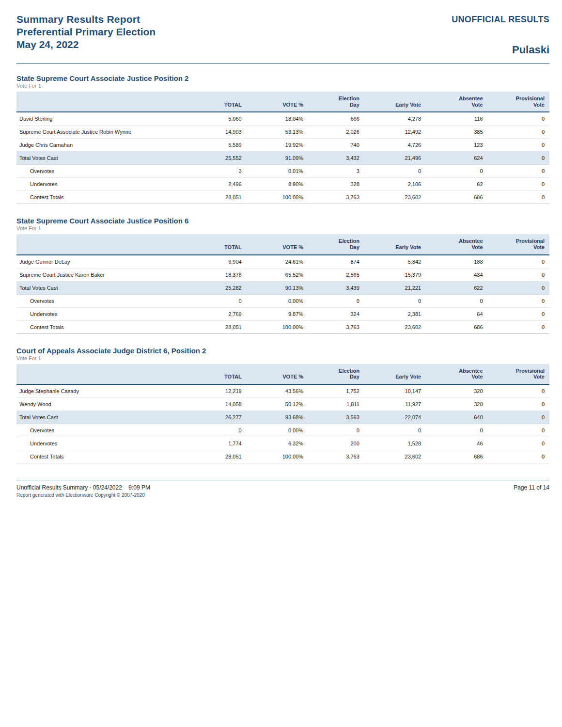Summary Results Report
Preferential Primary Election
May 24, 2022
UNOFFICIAL RESULTS
Pulaski
State Supreme Court Associate Justice Position 2
Vote For 1
| | TOTAL | VOTE % | Election Day | Early Vote | Absentee Vote | Provisional Vote |
| --- | --- | --- | --- | --- | --- | --- |
| David Sterling | 5,060 | 18.04% | 666 | 4,278 | 116 | 0 |
| Supreme Court Associate Justice Robin Wynne | 14,903 | 53.13% | 2,026 | 12,492 | 385 | 0 |
| Judge Chris Carnahan | 5,589 | 19.92% | 740 | 4,726 | 123 | 0 |
| Total Votes Cast | 25,552 | 91.09% | 3,432 | 21,496 | 624 | 0 |
| Overvotes | 3 | 0.01% | 3 | 0 | 0 | 0 |
| Undervotes | 2,496 | 8.90% | 328 | 2,106 | 62 | 0 |
| Contest Totals | 28,051 | 100.00% | 3,763 | 23,602 | 686 | 0 |
State Supreme Court Associate Justice Position 6
Vote For 1
| | TOTAL | VOTE % | Election Day | Early Vote | Absentee Vote | Provisional Vote |
| --- | --- | --- | --- | --- | --- | --- |
| Judge Gunner DeLay | 6,904 | 24.61% | 874 | 5,842 | 188 | 0 |
| Supreme Court Justice Karen Baker | 18,378 | 65.52% | 2,565 | 15,379 | 434 | 0 |
| Total Votes Cast | 25,282 | 90.13% | 3,439 | 21,221 | 622 | 0 |
| Overvotes | 0 | 0.00% | 0 | 0 | 0 | 0 |
| Undervotes | 2,769 | 9.87% | 324 | 2,381 | 64 | 0 |
| Contest Totals | 28,051 | 100.00% | 3,763 | 23,602 | 686 | 0 |
Court of Appeals Associate Judge District 6, Position 2
Vote For 1
| | TOTAL | VOTE % | Election Day | Early Vote | Absentee Vote | Provisional Vote |
| --- | --- | --- | --- | --- | --- | --- |
| Judge Stephanie Casady | 12,219 | 43.56% | 1,752 | 10,147 | 320 | 0 |
| Wendy Wood | 14,058 | 50.12% | 1,811 | 11,927 | 320 | 0 |
| Total Votes Cast | 26,277 | 93.68% | 3,563 | 22,074 | 640 | 0 |
| Overvotes | 0 | 0.00% | 0 | 0 | 0 | 0 |
| Undervotes | 1,774 | 6.32% | 200 | 1,528 | 46 | 0 |
| Contest Totals | 28,051 | 100.00% | 3,763 | 23,602 | 686 | 0 |
Unofficial Results Summary - 05/24/2022 9:09 PM
Page 11 of 14
Report generated with Electionware Copyright © 2007-2020